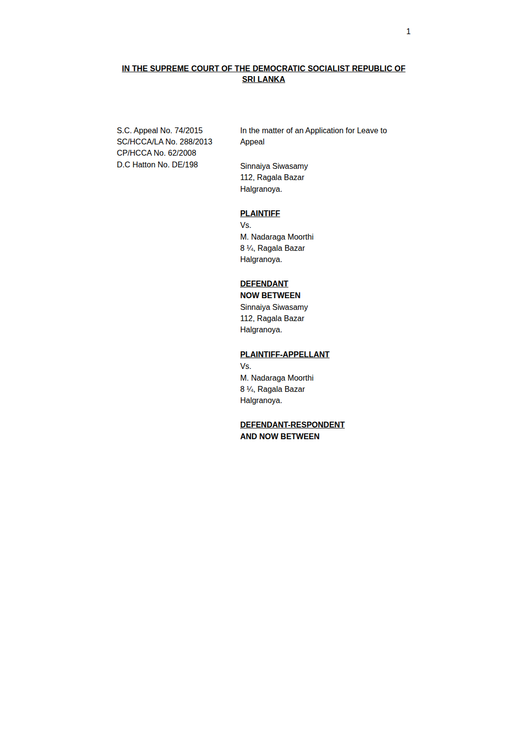1
IN THE SUPREME COURT OF THE DEMOCRATIC SOCIALIST REPUBLIC OF SRI LANKA
S.C. Appeal No. 74/2015
SC/HCCA/LA No. 288/2013
CP/HCCA No. 62/2008
D.C Hatton No. DE/198
In the matter of an Application for Leave to Appeal
Sinnaiya Siwasamy
112, Ragala Bazar
Halgranoya.
PLAINTIFF
Vs.
M. Nadaraga Moorthi
8 ¼, Ragala Bazar
Halgranoya.
DEFENDANT
NOW BETWEEN
Sinnaiya Siwasamy
112, Ragala Bazar
Halgranoya.
PLAINTIFF-APPELLANT
Vs.
M. Nadaraga Moorthi
8 ¼, Ragala Bazar
Halgranoya.
DEFENDANT-RESPONDENT
AND NOW BETWEEN